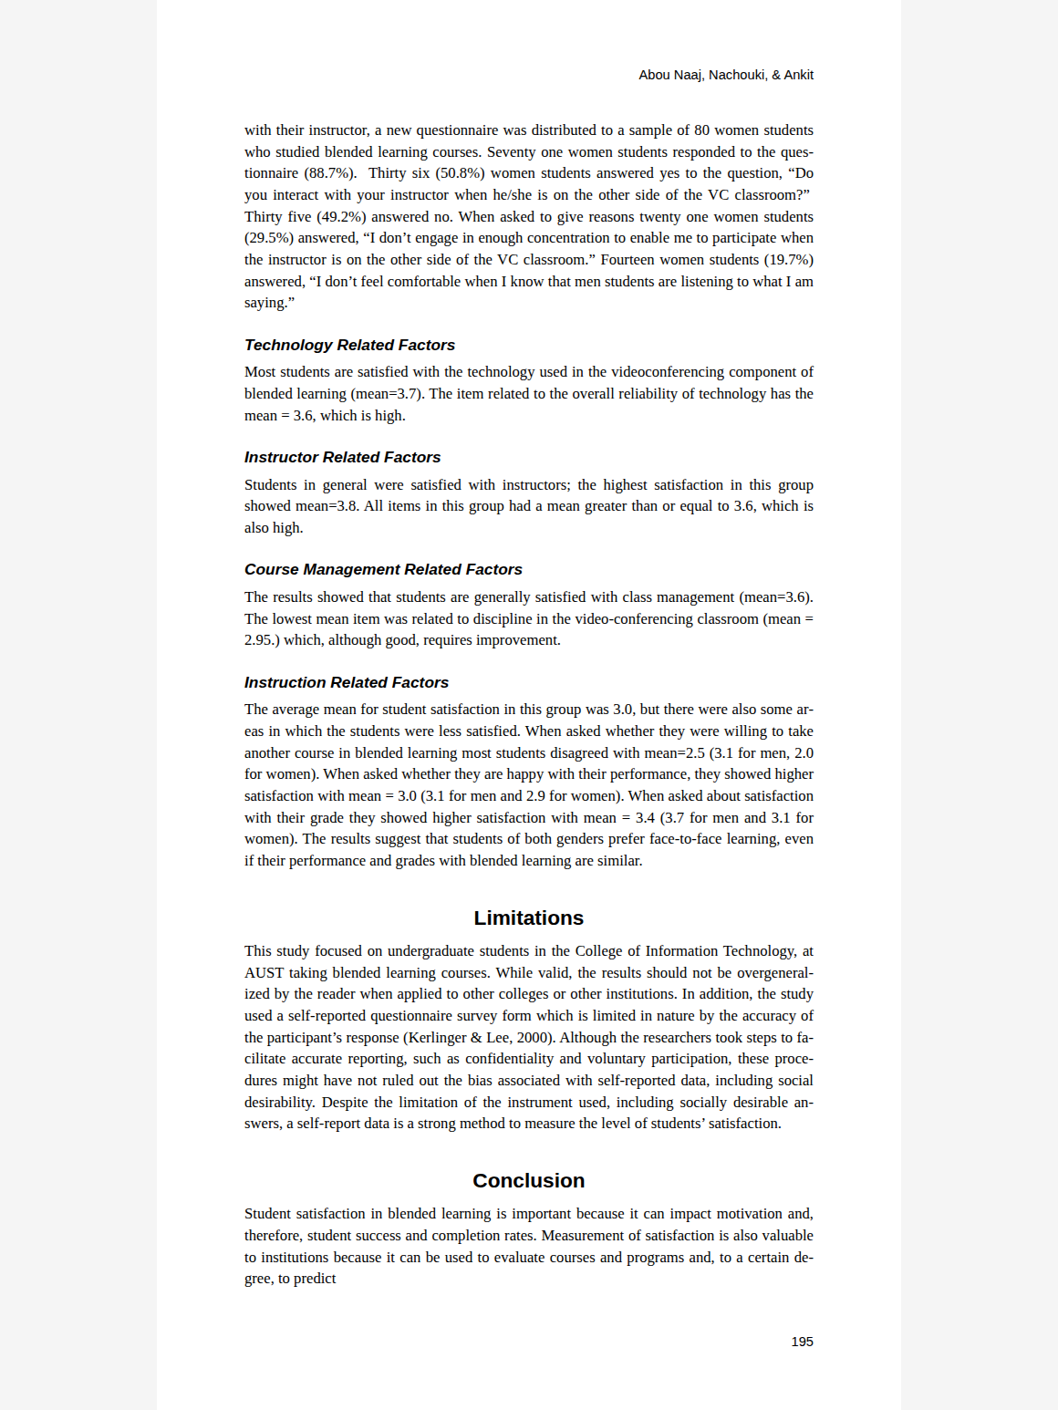Abou Naaj, Nachouki, & Ankit
with their instructor, a new questionnaire was distributed to a sample of 80 women students who studied blended learning courses. Seventy one women students responded to the questionnaire (88.7%). Thirty six (50.8%) women students answered yes to the question, “Do you interact with your instructor when he/she is on the other side of the VC classroom?” Thirty five (49.2%) answered no. When asked to give reasons twenty one women students (29.5%) answered, “I don’t engage in enough concentration to enable me to participate when the instructor is on the other side of the VC classroom.” Fourteen women students (19.7%) answered, “I don’t feel comfortable when I know that men students are listening to what I am saying.”
Technology Related Factors
Most students are satisfied with the technology used in the videoconferencing component of blended learning (mean=3.7). The item related to the overall reliability of technology has the mean = 3.6, which is high.
Instructor Related Factors
Students in general were satisfied with instructors; the highest satisfaction in this group showed mean=3.8. All items in this group had a mean greater than or equal to 3.6, which is also high.
Course Management Related Factors
The results showed that students are generally satisfied with class management (mean=3.6). The lowest mean item was related to discipline in the video-conferencing classroom (mean = 2.95.) which, although good, requires improvement.
Instruction Related Factors
The average mean for student satisfaction in this group was 3.0, but there were also some areas in which the students were less satisfied. When asked whether they were willing to take another course in blended learning most students disagreed with mean=2.5 (3.1 for men, 2.0 for women). When asked whether they are happy with their performance, they showed higher satisfaction with mean = 3.0 (3.1 for men and 2.9 for women). When asked about satisfaction with their grade they showed higher satisfaction with mean = 3.4 (3.7 for men and 3.1 for women). The results suggest that students of both genders prefer face-to-face learning, even if their performance and grades with blended learning are similar.
Limitations
This study focused on undergraduate students in the College of Information Technology, at AUST taking blended learning courses. While valid, the results should not be overgeneralized by the reader when applied to other colleges or other institutions. In addition, the study used a self-reported questionnaire survey form which is limited in nature by the accuracy of the participant’s response (Kerlinger & Lee, 2000). Although the researchers took steps to facilitate accurate reporting, such as confidentiality and voluntary participation, these procedures might have not ruled out the bias associated with self-reported data, including social desirability. Despite the limitation of the instrument used, including socially desirable answers, a self-report data is a strong method to measure the level of students’ satisfaction.
Conclusion
Student satisfaction in blended learning is important because it can impact motivation and, therefore, student success and completion rates. Measurement of satisfaction is also valuable to institutions because it can be used to evaluate courses and programs and, to a certain degree, to predict
195